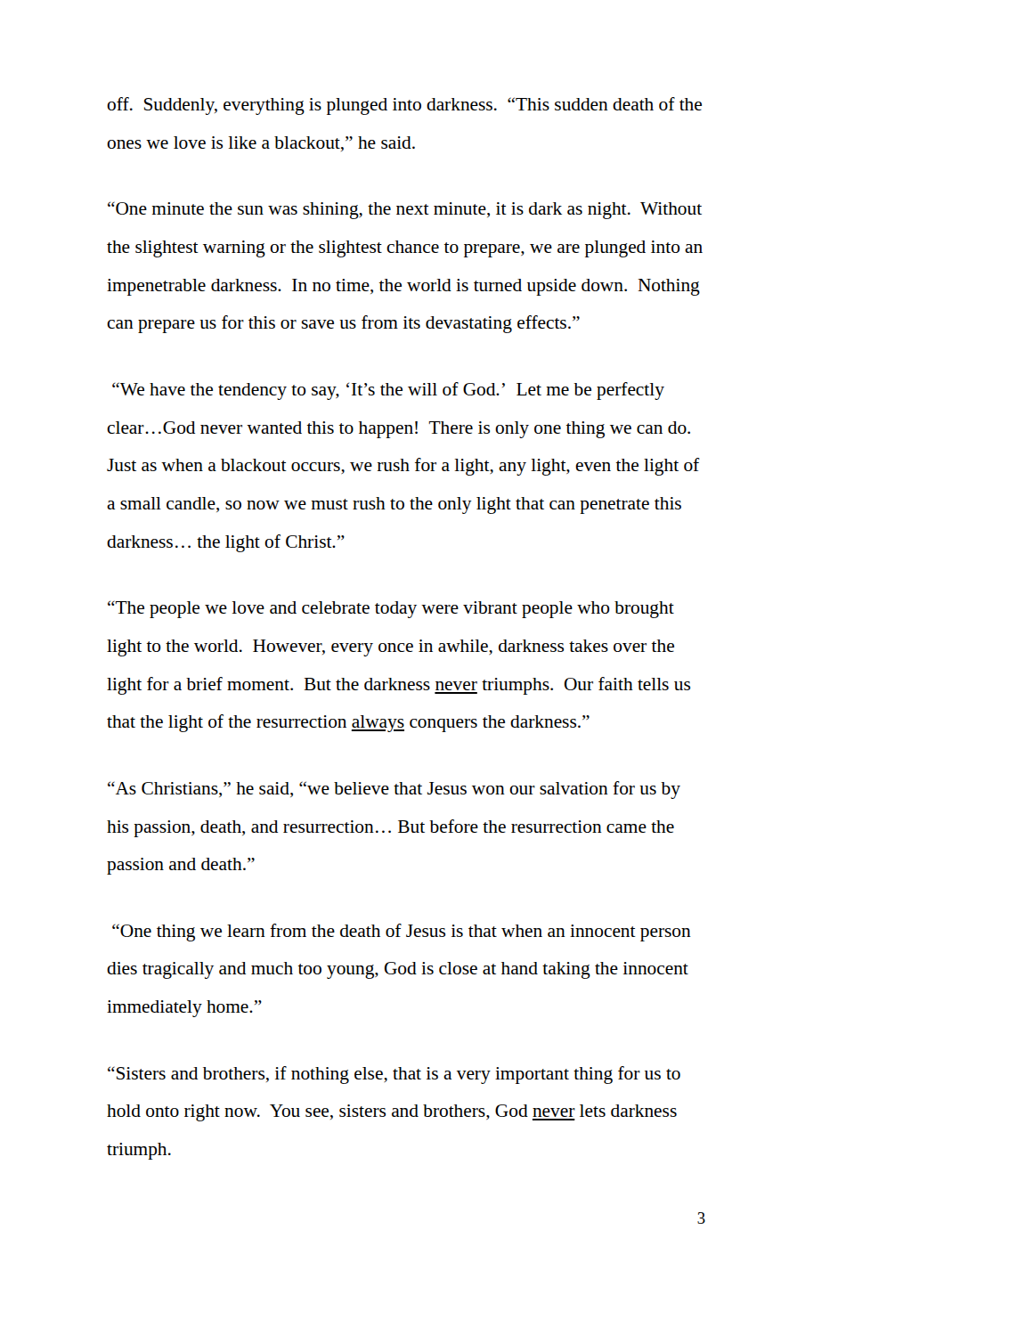off. Suddenly, everything is plunged into darkness. “This sudden death of the ones we love is like a blackout,” he said.
“One minute the sun was shining, the next minute, it is dark as night. Without the slightest warning or the slightest chance to prepare, we are plunged into an impenetrable darkness. In no time, the world is turned upside down. Nothing can prepare us for this or save us from its devastating effects.”
“We have the tendency to say, ‘It’s the will of God.’ Let me be perfectly clear…God never wanted this to happen! There is only one thing we can do. Just as when a blackout occurs, we rush for a light, any light, even the light of a small candle, so now we must rush to the only light that can penetrate this darkness… the light of Christ.”
“The people we love and celebrate today were vibrant people who brought light to the world. However, every once in awhile, darkness takes over the light for a brief moment. But the darkness never triumphs. Our faith tells us that the light of the resurrection always conquers the darkness.”
“As Christians,” he said, “we believe that Jesus won our salvation for us by his passion, death, and resurrection… But before the resurrection came the passion and death.”
“One thing we learn from the death of Jesus is that when an innocent person dies tragically and much too young, God is close at hand taking the innocent immediately home.”
“Sisters and brothers, if nothing else, that is a very important thing for us to hold onto right now. You see, sisters and brothers, God never lets darkness triumph.
3